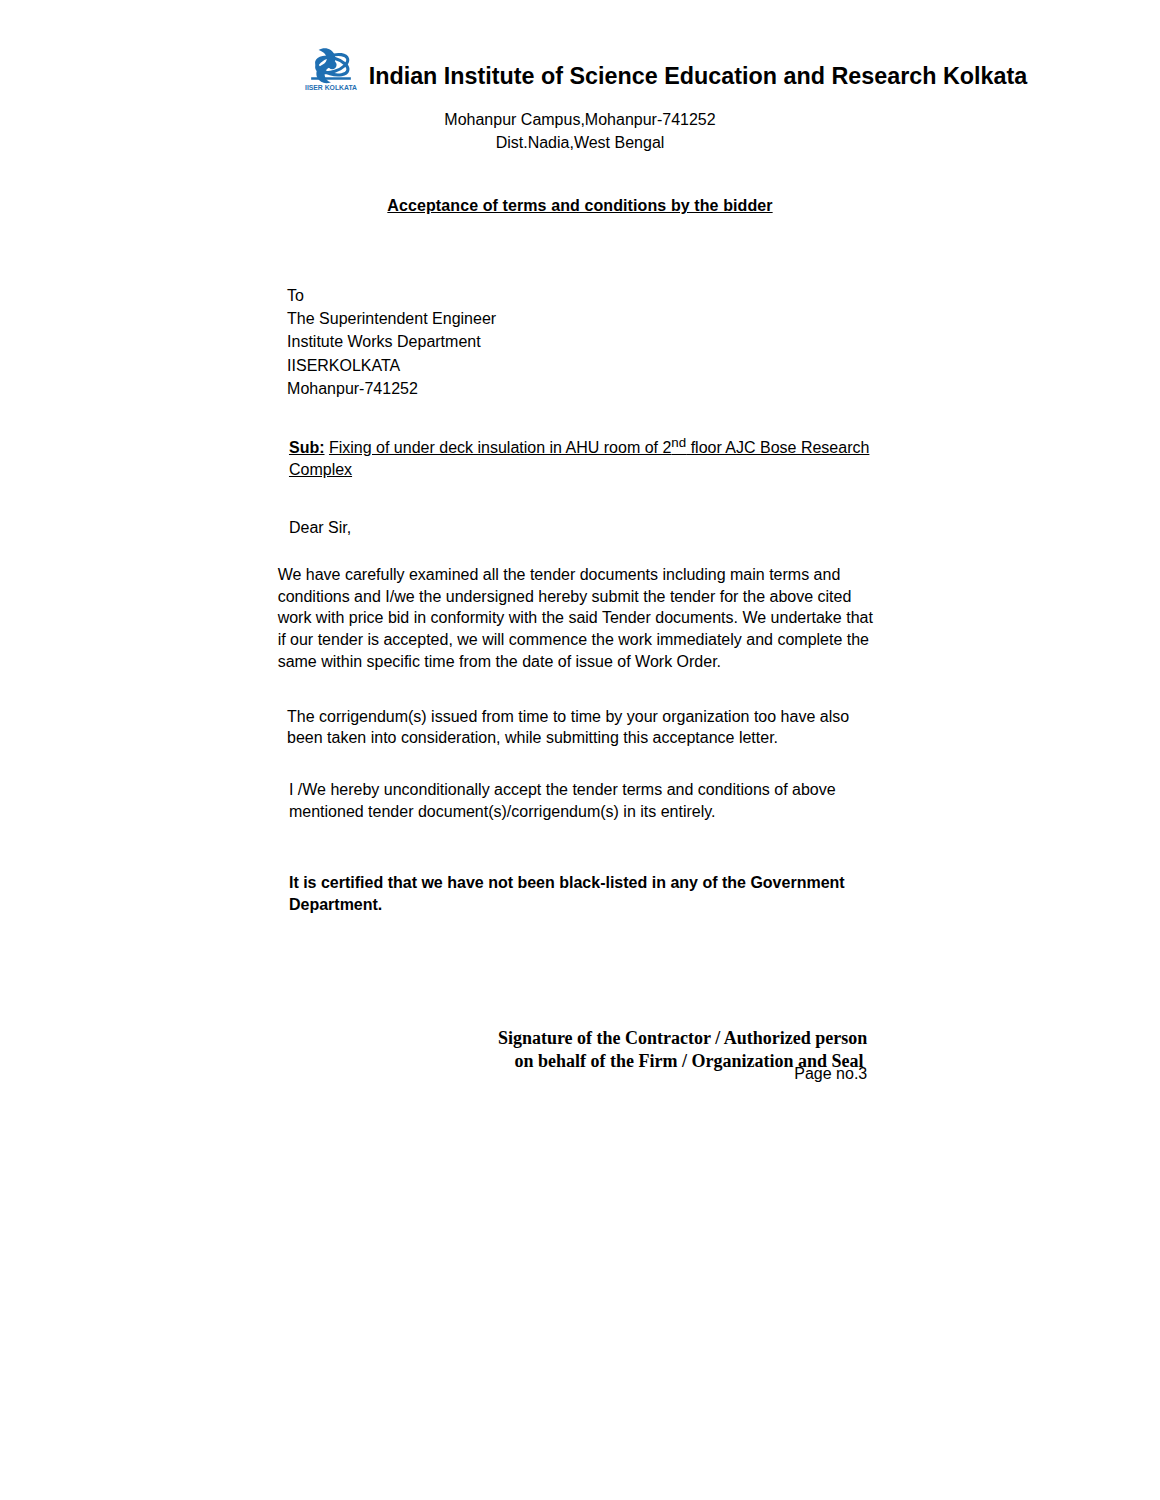IISER KOLKATA
Indian Institute of Science Education and Research Kolkata
Mohanpur Campus,Mohanpur-741252
Dist.Nadia,West Bengal
Acceptance of terms and conditions by the bidder
To
The Superintendent Engineer
Institute Works Department
IISERKOLKATA
Mohanpur-741252
Sub: Fixing of under deck insulation in AHU room of 2nd floor AJC Bose Research Complex
Dear Sir,
We have carefully examined all the tender documents including main terms and conditions and I/we the undersigned hereby submit the tender for the above cited work with price bid in conformity with the said Tender documents. We undertake that if our tender is accepted, we will commence the work immediately and complete the same within specific time from the date of issue of Work Order.
The corrigendum(s) issued from time to time by your organization too have also been taken into consideration, while submitting this acceptance letter.
I /We hereby unconditionally accept the tender terms and conditions of above mentioned tender document(s)/corrigendum(s) in its entirely.
It is certified that we have not been black-listed in any of the Government Department.
Signature of the Contractor / Authorized person on behalf of the Firm / Organization and Seal
Page no.3